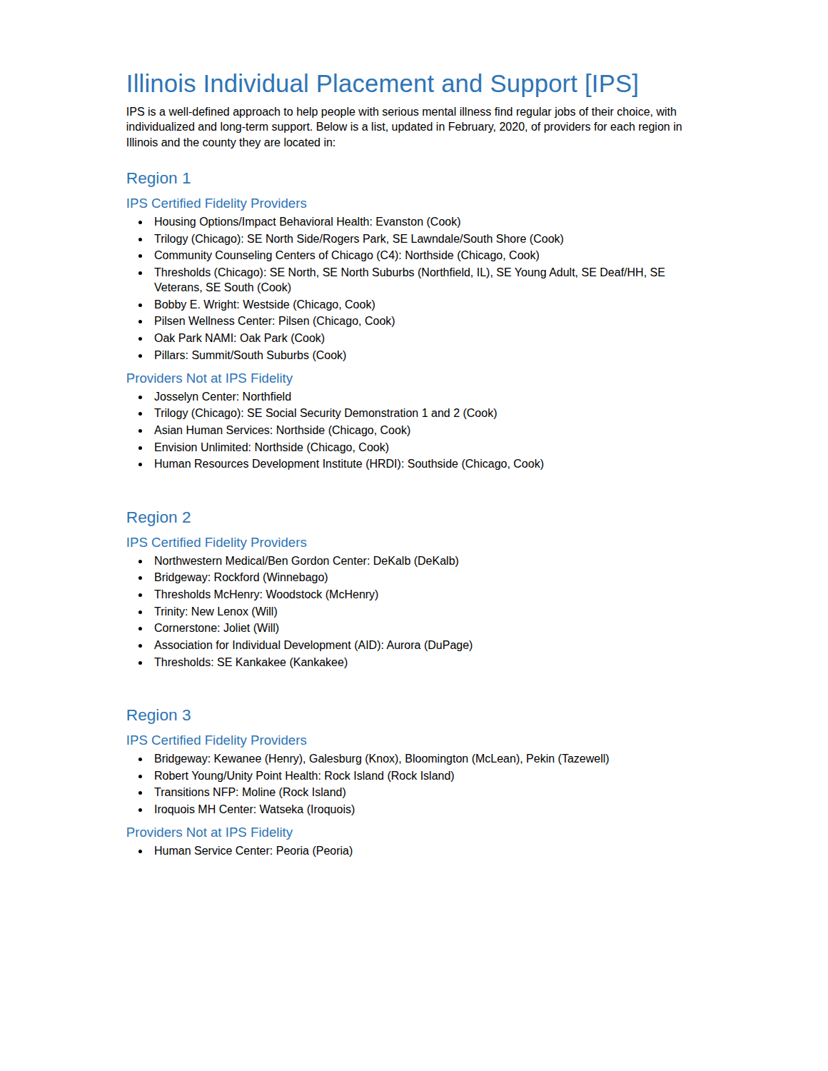Illinois Individual Placement and Support [IPS]
IPS is a well-defined approach to help people with serious mental illness find regular jobs of their choice, with individualized and long-term support. Below is a list, updated in February, 2020, of providers for each region in Illinois and the county they are located in:
Region 1
IPS Certified Fidelity Providers
Housing Options/Impact Behavioral Health: Evanston (Cook)
Trilogy (Chicago): SE North Side/Rogers Park, SE Lawndale/South Shore (Cook)
Community Counseling Centers of Chicago (C4): Northside (Chicago, Cook)
Thresholds (Chicago): SE North, SE North Suburbs (Northfield, IL), SE Young Adult, SE Deaf/HH, SE Veterans, SE South (Cook)
Bobby E. Wright: Westside (Chicago, Cook)
Pilsen Wellness Center: Pilsen (Chicago, Cook)
Oak Park NAMI: Oak Park (Cook)
Pillars: Summit/South Suburbs (Cook)
Providers Not at IPS Fidelity
Josselyn Center: Northfield
Trilogy (Chicago): SE Social Security Demonstration 1 and 2 (Cook)
Asian Human Services: Northside (Chicago, Cook)
Envision Unlimited: Northside (Chicago, Cook)
Human Resources Development Institute (HRDI): Southside (Chicago, Cook)
Region 2
IPS Certified Fidelity Providers
Northwestern Medical/Ben Gordon Center: DeKalb (DeKalb)
Bridgeway: Rockford (Winnebago)
Thresholds McHenry: Woodstock (McHenry)
Trinity: New Lenox (Will)
Cornerstone: Joliet (Will)
Association for Individual Development (AID): Aurora (DuPage)
Thresholds: SE Kankakee (Kankakee)
Region 3
IPS Certified Fidelity Providers
Bridgeway: Kewanee (Henry), Galesburg (Knox), Bloomington (McLean), Pekin (Tazewell)
Robert Young/Unity Point Health: Rock Island (Rock Island)
Transitions NFP: Moline (Rock Island)
Iroquois MH Center: Watseka (Iroquois)
Providers Not at IPS Fidelity
Human Service Center: Peoria (Peoria)